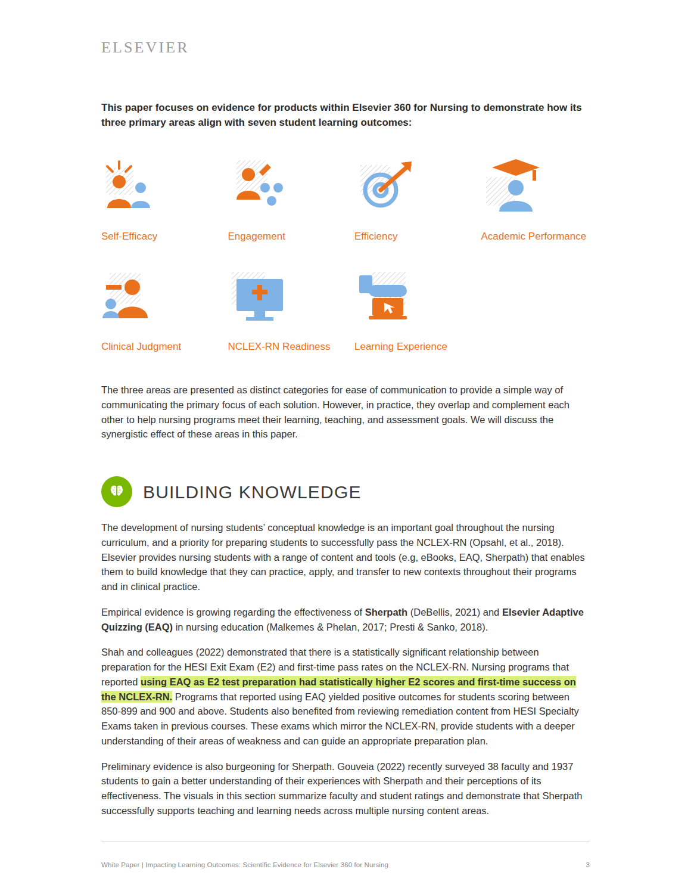ELSEVIER
This paper focuses on evidence for products within Elsevier 360 for Nursing to demonstrate how its three primary areas align with seven student learning outcomes:
Self-Efficacy
Engagement
Efficiency
Academic Performance
Clinical Judgment
NCLEX-RN Readiness
Learning Experience
The three areas are presented as distinct categories for ease of communication to provide a simple way of communicating the primary focus of each solution. However, in practice, they overlap and complement each other to help nursing programs meet their learning, teaching, and assessment goals. We will discuss the synergistic effect of these areas in this paper.
BUILDING KNOWLEDGE
The development of nursing students’ conceptual knowledge is an important goal throughout the nursing curriculum, and a priority for preparing students to successfully pass the NCLEX-RN (Opsahl, et al., 2018). Elsevier provides nursing students with a range of content and tools (e.g, eBooks, EAQ, Sherpath) that enables them to build knowledge that they can practice, apply, and transfer to new contexts throughout their programs and in clinical practice.
Empirical evidence is growing regarding the effectiveness of Sherpath (DeBellis, 2021) and Elsevier Adaptive Quizzing (EAQ) in nursing education (Malkemes & Phelan, 2017; Presti & Sanko, 2018).
Shah and colleagues (2022) demonstrated that there is a statistically significant relationship between preparation for the HESI Exit Exam (E2) and first-time pass rates on the NCLEX-RN. Nursing programs that reported using EAQ as E2 test preparation had statistically higher E2 scores and first-time success on the NCLEX-RN. Programs that reported using EAQ yielded positive outcomes for students scoring between 850-899 and 900 and above. Students also benefited from reviewing remediation content from HESI Specialty Exams taken in previous courses. These exams which mirror the NCLEX-RN, provide students with a deeper understanding of their areas of weakness and can guide an appropriate preparation plan.
Preliminary evidence is also burgeoning for Sherpath. Gouveia (2022) recently surveyed 38 faculty and 1937 students to gain a better understanding of their experiences with Sherpath and their perceptions of its effectiveness. The visuals in this section summarize faculty and student ratings and demonstrate that Sherpath successfully supports teaching and learning needs across multiple nursing content areas.
White Paper | Impacting Learning Outcomes: Scientific Evidence for Elsevier 360 for Nursing
3